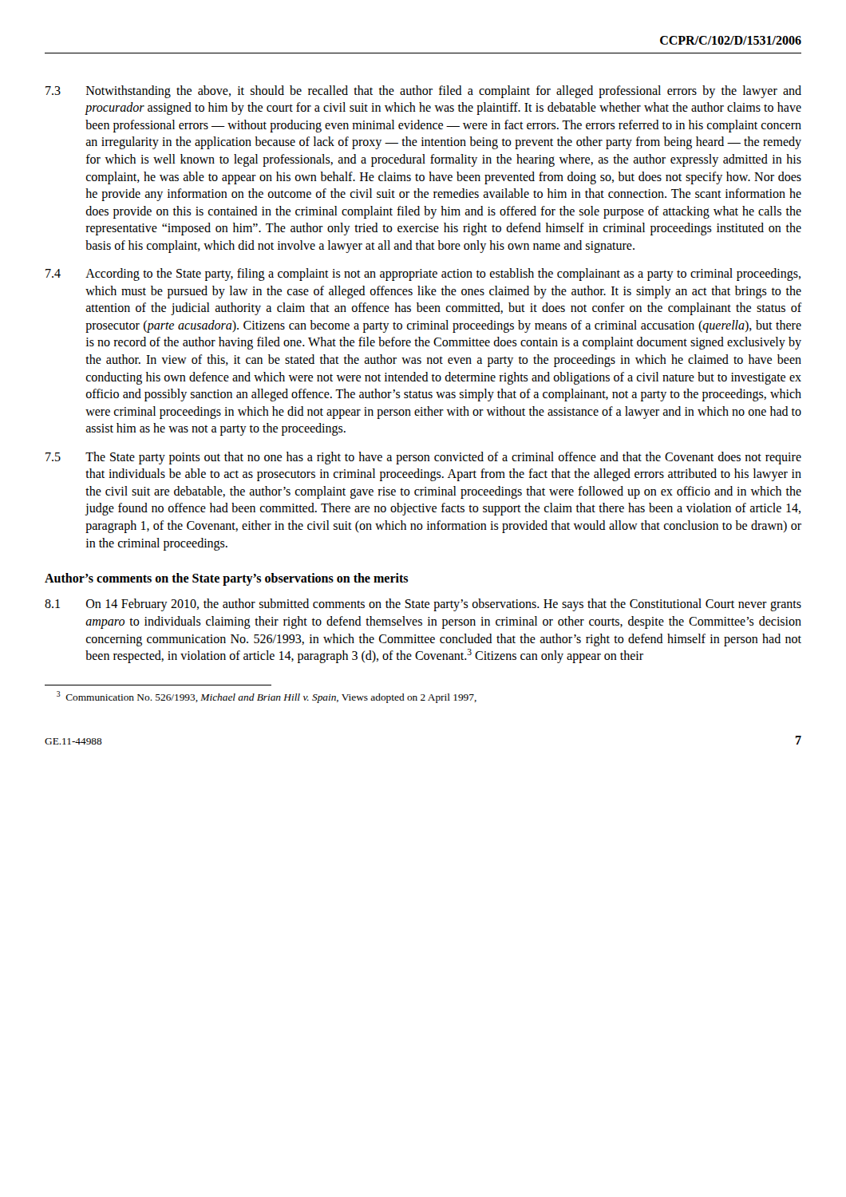CCPR/C/102/D/1531/2006
7.3 Notwithstanding the above, it should be recalled that the author filed a complaint for alleged professional errors by the lawyer and procurador assigned to him by the court for a civil suit in which he was the plaintiff. It is debatable whether what the author claims to have been professional errors — without producing even minimal evidence — were in fact errors. The errors referred to in his complaint concern an irregularity in the application because of lack of proxy — the intention being to prevent the other party from being heard — the remedy for which is well known to legal professionals, and a procedural formality in the hearing where, as the author expressly admitted in his complaint, he was able to appear on his own behalf. He claims to have been prevented from doing so, but does not specify how. Nor does he provide any information on the outcome of the civil suit or the remedies available to him in that connection. The scant information he does provide on this is contained in the criminal complaint filed by him and is offered for the sole purpose of attacking what he calls the representative “imposed on him”. The author only tried to exercise his right to defend himself in criminal proceedings instituted on the basis of his complaint, which did not involve a lawyer at all and that bore only his own name and signature.
7.4 According to the State party, filing a complaint is not an appropriate action to establish the complainant as a party to criminal proceedings, which must be pursued by law in the case of alleged offences like the ones claimed by the author. It is simply an act that brings to the attention of the judicial authority a claim that an offence has been committed, but it does not confer on the complainant the status of prosecutor (parte acusadora). Citizens can become a party to criminal proceedings by means of a criminal accusation (querella), but there is no record of the author having filed one. What the file before the Committee does contain is a complaint document signed exclusively by the author. In view of this, it can be stated that the author was not even a party to the proceedings in which he claimed to have been conducting his own defence and which were not were not intended to determine rights and obligations of a civil nature but to investigate ex officio and possibly sanction an alleged offence. The author’s status was simply that of a complainant, not a party to the proceedings, which were criminal proceedings in which he did not appear in person either with or without the assistance of a lawyer and in which no one had to assist him as he was not a party to the proceedings.
7.5 The State party points out that no one has a right to have a person convicted of a criminal offence and that the Covenant does not require that individuals be able to act as prosecutors in criminal proceedings. Apart from the fact that the alleged errors attributed to his lawyer in the civil suit are debatable, the author’s complaint gave rise to criminal proceedings that were followed up on ex officio and in which the judge found no offence had been committed. There are no objective facts to support the claim that there has been a violation of article 14, paragraph 1, of the Covenant, either in the civil suit (on which no information is provided that would allow that conclusion to be drawn) or in the criminal proceedings.
Author’s comments on the State party’s observations on the merits
8.1 On 14 February 2010, the author submitted comments on the State party’s observations. He says that the Constitutional Court never grants amparo to individuals claiming their right to defend themselves in person in criminal or other courts, despite the Committee’s decision concerning communication No. 526/1993, in which the Committee concluded that the author’s right to defend himself in person had not been respected, in violation of article 14, paragraph 3 (d), of the Covenant.3 Citizens can only appear on their
3 Communication No. 526/1993, Michael and Brian Hill v. Spain, Views adopted on 2 April 1997,
GE.11-44988 7